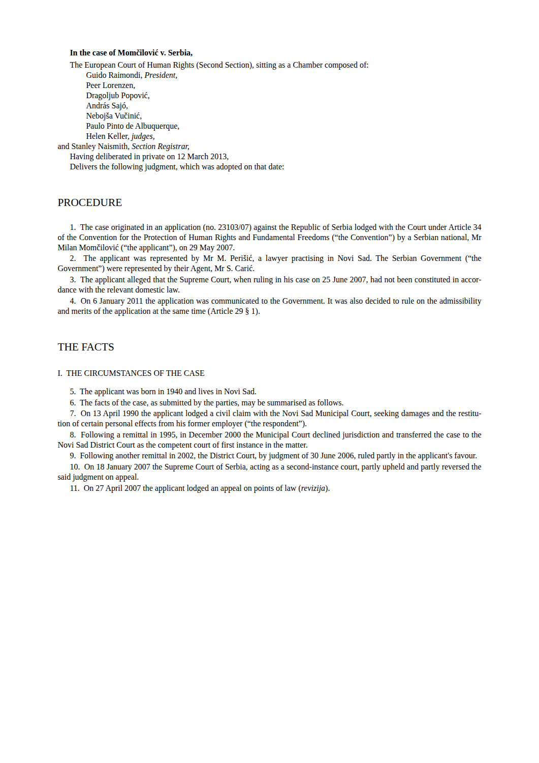In the case of Momčilović v. Serbia,
The European Court of Human Rights (Second Section), sitting as a Chamber composed of:
Guido Raimondi, President,
Peer Lorenzen,
Dragoljub Popović,
András Sajó,
Nebojša Vučinić,
Paulo Pinto de Albuquerque,
Helen Keller, judges,
and Stanley Naismith, Section Registrar,
Having deliberated in private on 12 March 2013,
Delivers the following judgment, which was adopted on that date:
PROCEDURE
1. The case originated in an application (no. 23103/07) against the Republic of Serbia lodged with the Court under Article 34 of the Convention for the Protection of Human Rights and Fundamental Freedoms (“the Convention”) by a Serbian national, Mr Milan Momčilović (“the applicant”), on 29 May 2007.
2. The applicant was represented by Mr M. Perišić, a lawyer practising in Novi Sad. The Serbian Government (“the Government”) were represented by their Agent, Mr S. Carić.
3. The applicant alleged that the Supreme Court, when ruling in his case on 25 June 2007, had not been constituted in accordance with the relevant domestic law.
4. On 6 January 2011 the application was communicated to the Government. It was also decided to rule on the admissibility and merits of the application at the same time (Article 29 § 1).
THE FACTS
I. THE CIRCUMSTANCES OF THE CASE
5. The applicant was born in 1940 and lives in Novi Sad.
6. The facts of the case, as submitted by the parties, may be summarised as follows.
7. On 13 April 1990 the applicant lodged a civil claim with the Novi Sad Municipal Court, seeking damages and the restitution of certain personal effects from his former employer (“the respondent”).
8. Following a remittal in 1995, in December 2000 the Municipal Court declined jurisdiction and transferred the case to the Novi Sad District Court as the competent court of first instance in the matter.
9. Following another remittal in 2002, the District Court, by judgment of 30 June 2006, ruled partly in the applicant's favour.
10. On 18 January 2007 the Supreme Court of Serbia, acting as a second-instance court, partly upheld and partly reversed the said judgment on appeal.
11. On 27 April 2007 the applicant lodged an appeal on points of law (revizija).